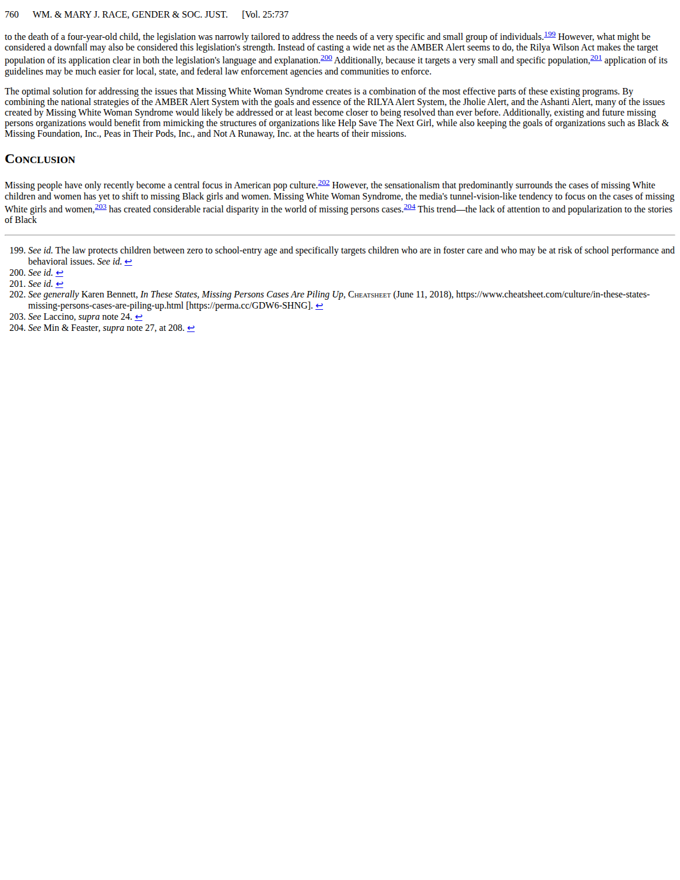760 WM. & MARY J. RACE, GENDER & SOC. JUST. [Vol. 25:737
to the death of a four-year-old child, the legislation was narrowly tailored to address the needs of a very specific and small group of individuals.199 However, what might be considered a downfall may also be considered this legislation's strength. Instead of casting a wide net as the AMBER Alert seems to do, the Rilya Wilson Act makes the target population of its application clear in both the legislation's language and explanation.200 Additionally, because it targets a very small and specific population,201 application of its guidelines may be much easier for local, state, and federal law enforcement agencies and communities to enforce.
The optimal solution for addressing the issues that Missing White Woman Syndrome creates is a combination of the most effective parts of these existing programs. By combining the national strategies of the AMBER Alert System with the goals and essence of the RILYA Alert System, the Jholie Alert, and the Ashanti Alert, many of the issues created by Missing White Woman Syndrome would likely be addressed or at least become closer to being resolved than ever before. Additionally, existing and future missing persons organizations would benefit from mimicking the structures of organizations like Help Save The Next Girl, while also keeping the goals of organizations such as Black & Missing Foundation, Inc., Peas in Their Pods, Inc., and Not A Runaway, Inc. at the hearts of their missions.
Conclusion
Missing people have only recently become a central focus in American pop culture.202 However, the sensationalism that predominantly surrounds the cases of missing White children and women has yet to shift to missing Black girls and women. Missing White Woman Syndrome, the media's tunnel-vision-like tendency to focus on the cases of missing White girls and women,203 has created considerable racial disparity in the world of missing persons cases.204 This trend—the lack of attention to and popularization to the stories of Black
See id. The law protects children between zero to school-entry age and specifically targets children who are in foster care and who may be at risk of school performance and behavioral issues. See id. ↩
See id. ↩
See id. ↩
See generally Karen Bennett, In These States, Missing Persons Cases Are Piling Up, Cheatsheet (June 11, 2018), https://www.cheatsheet.com/culture/in-these-states-missing-persons-cases-are-piling-up.html [https://perma.cc/GDW6-SHNG]. ↩
See Laccino, supra note 24. ↩
See Min & Feaster, supra note 27, at 208. ↩